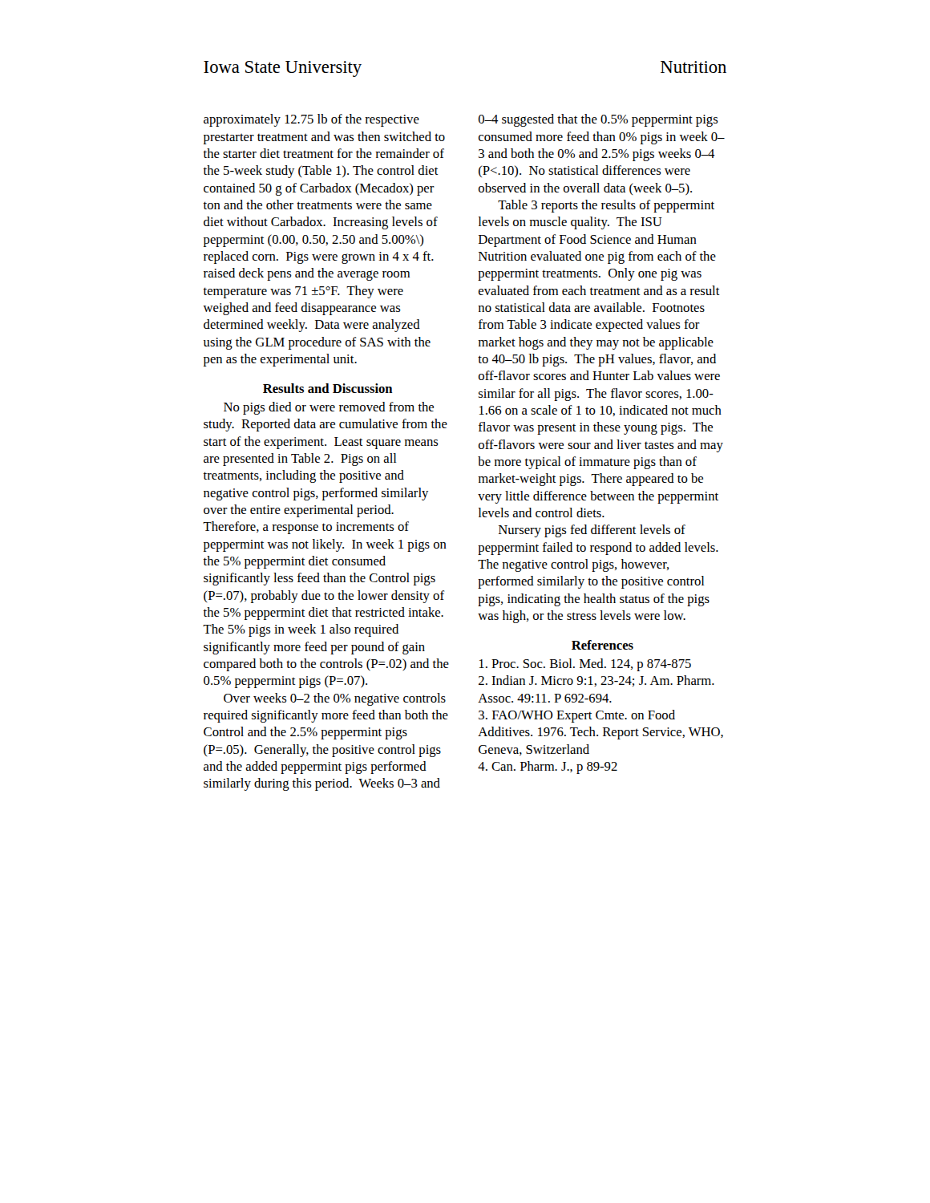Iowa State University Nutrition
approximately 12.75 lb of the respective prestarter treatment and was then switched to the starter diet treatment for the remainder of the 5-week study (Table 1). The control diet contained 50 g of Carbadox (Mecadox) per ton and the other treatments were the same diet without Carbadox. Increasing levels of peppermint (0.00, 0.50, 2.50 and 5.00%\) replaced corn. Pigs were grown in 4 x 4 ft. raised deck pens and the average room temperature was 71 ±5°F. They were weighed and feed disappearance was determined weekly. Data were analyzed using the GLM procedure of SAS with the pen as the experimental unit.
Results and Discussion
No pigs died or were removed from the study. Reported data are cumulative from the start of the experiment. Least square means are presented in Table 2. Pigs on all treatments, including the positive and negative control pigs, performed similarly over the entire experimental period. Therefore, a response to increments of peppermint was not likely. In week 1 pigs on the 5% peppermint diet consumed significantly less feed than the Control pigs (P=.07), probably due to the lower density of the 5% peppermint diet that restricted intake. The 5% pigs in week 1 also required significantly more feed per pound of gain compared both to the controls (P=.02) and the 0.5% peppermint pigs (P=.07).
Over weeks 0–2 the 0% negative controls required significantly more feed than both the Control and the 2.5% peppermint pigs (P=.05). Generally, the positive control pigs and the added peppermint pigs performed similarly during this period. Weeks 0–3 and 0–4 suggested that the 0.5% peppermint pigs consumed more feed than 0% pigs in week 0–3 and both the 0% and 2.5% pigs weeks 0–4 (P<.10). No statistical differences were observed in the overall data (week 0–5).
Table 3 reports the results of peppermint levels on muscle quality. The ISU Department of Food Science and Human Nutrition evaluated one pig from each of the peppermint treatments. Only one pig was evaluated from each treatment and as a result no statistical data are available. Footnotes from Table 3 indicate expected values for market hogs and they may not be applicable to 40–50 lb pigs. The pH values, flavor, and off-flavor scores and Hunter Lab values were similar for all pigs. The flavor scores, 1.00-1.66 on a scale of 1 to 10, indicated not much flavor was present in these young pigs. The off-flavors were sour and liver tastes and may be more typical of immature pigs than of market-weight pigs. There appeared to be very little difference between the peppermint levels and control diets.
Nursery pigs fed different levels of peppermint failed to respond to added levels. The negative control pigs, however, performed similarly to the positive control pigs, indicating the health status of the pigs was high, or the stress levels were low.
References
1. Proc. Soc. Biol. Med. 124, p 874-875
2. Indian J. Micro 9:1, 23-24; J. Am. Pharm. Assoc. 49:11. P 692-694.
3. FAO/WHO Expert Cmte. on Food Additives. 1976. Tech. Report Service, WHO, Geneva, Switzerland
4. Can. Pharm. J., p 89-92